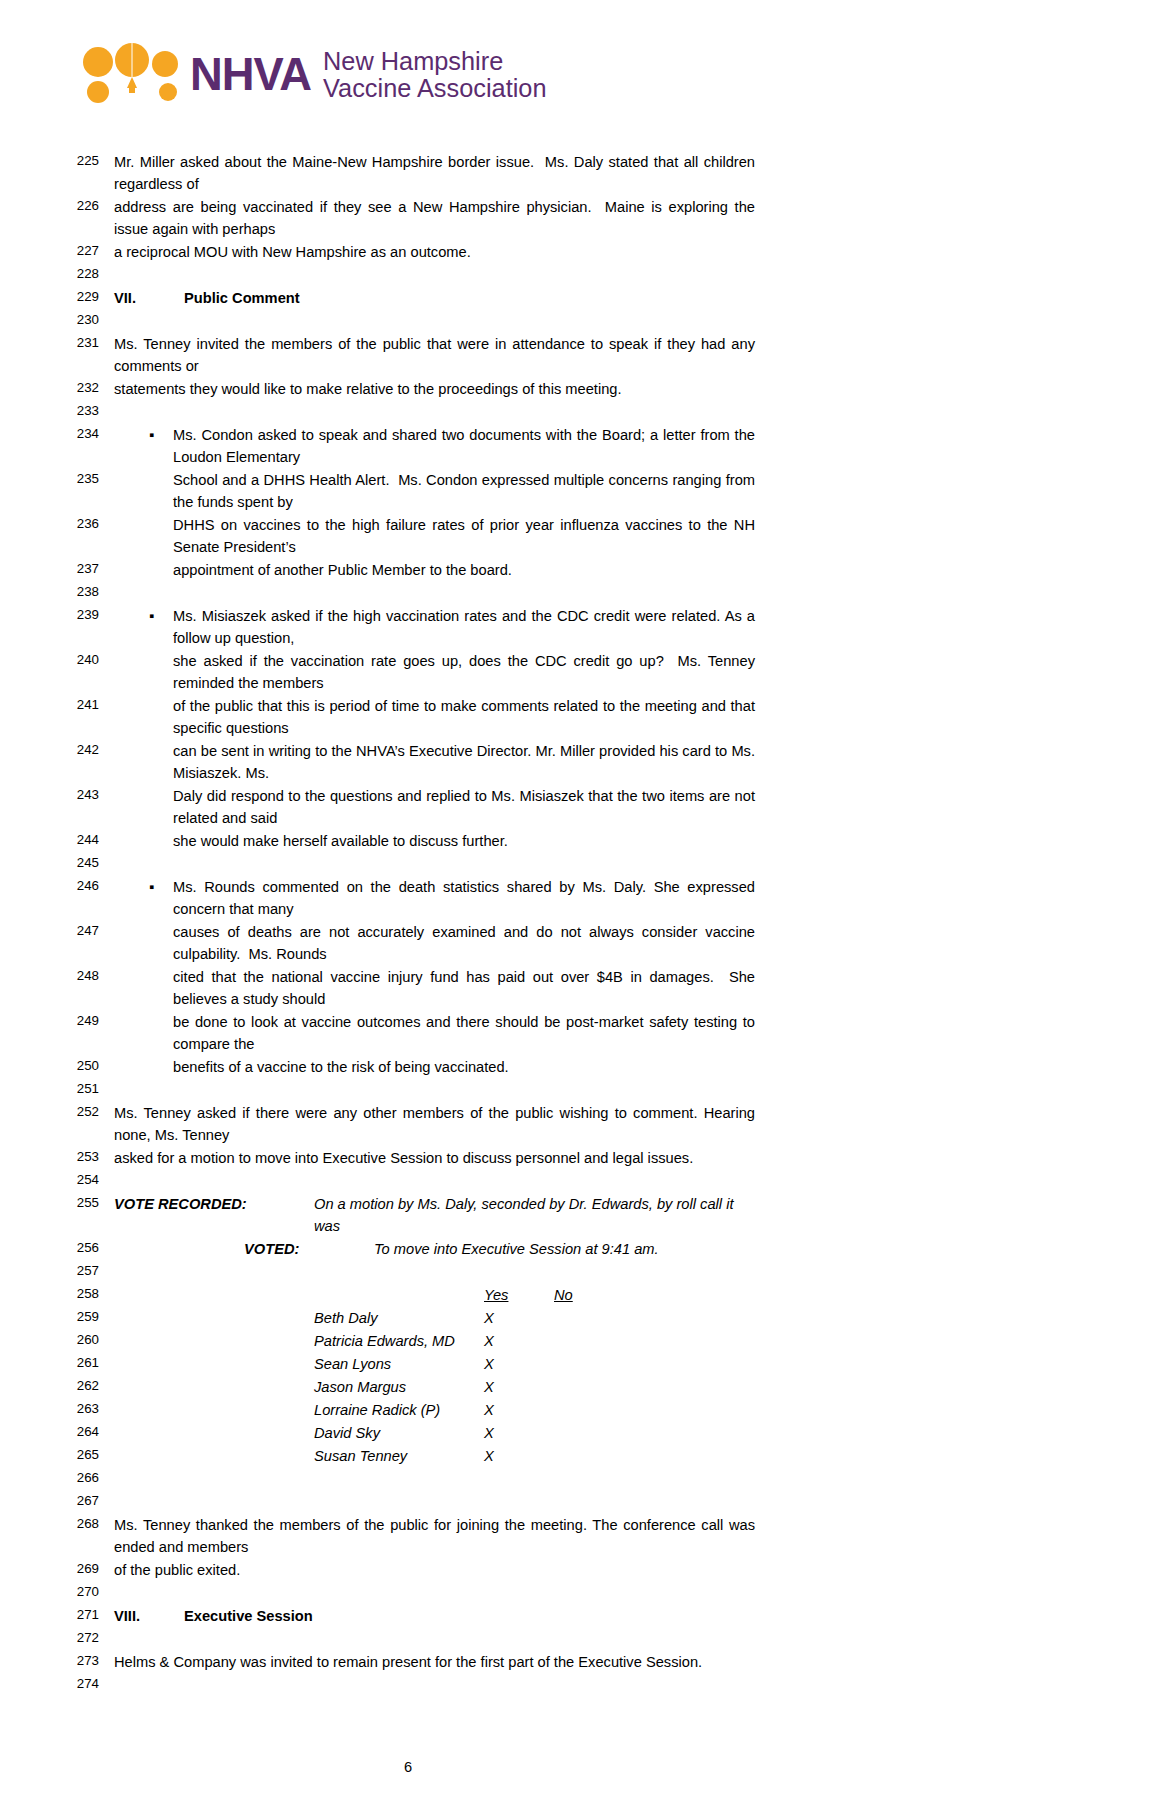NHVA
New Hampshire
Vaccine Association
| 225 | Mr. Miller asked about the Maine-New Hampshire border issue. Ms. Daly stated that all children regardless of |
| 226 | address are being vaccinated if they see a New Hampshire physician. Maine is exploring the issue again with perhaps |
| 227 | a reciprocal MOU with New Hampshire as an outcome. |
| 228 | |
| 229 | VII. Public Comment |
| 230 | |
| 231 | Ms. Tenney invited the members of the public that were in attendance to speak if they had any comments or |
| 232 | statements they would like to make relative to the proceedings of this meeting. |
| 233 | |
| 234 | ▪ Ms. Condon asked to speak and shared two documents with the Board; a letter from the Loudon Elementary |
| 235 | School and a DHHS Health Alert. Ms. Condon expressed multiple concerns ranging from the funds spent by |
| 236 | DHHS on vaccines to the high failure rates of prior year influenza vaccines to the NH Senate President’s |
| 237 | appointment of another Public Member to the board. |
| 238 | |
| 239 | ▪ Ms. Misiaszek asked if the high vaccination rates and the CDC credit were related. As a follow up question, |
| 240 | she asked if the vaccination rate goes up, does the CDC credit go up? Ms. Tenney reminded the members |
| 241 | of the public that this is period of time to make comments related to the meeting and that specific questions |
| 242 | can be sent in writing to the NHVA’s Executive Director. Mr. Miller provided his card to Ms. Misiaszek. Ms. |
| 243 | Daly did respond to the questions and replied to Ms. Misiaszek that the two items are not related and said |
| 244 | she would make herself available to discuss further. |
| 245 | |
| 246 | ▪ Ms. Rounds commented on the death statistics shared by Ms. Daly. She expressed concern that many |
| 247 | causes of deaths are not accurately examined and do not always consider vaccine culpability. Ms. Rounds |
| 248 | cited that the national vaccine injury fund has paid out over $4B in damages. She believes a study should |
| 249 | be done to look at vaccine outcomes and there should be post-market safety testing to compare the |
| 250 | benefits of a vaccine to the risk of being vaccinated. |
| 251 | |
| 252 | Ms. Tenney asked if there were any other members of the public wishing to comment. Hearing none, Ms. Tenney |
| 253 | asked for a motion to move into Executive Session to discuss personnel and legal issues. |
| 254 | |
| 255 | VOTE RECORDED: On a motion by Ms. Daly, seconded by Dr. Edwards, by roll call it was |
| 256 | VOTED: To move into Executive Session at 9:41 am. |
| 257 | |
| 258 | Yes No |
| 259 | Beth Daly X |
| 260 | Patricia Edwards, MD X |
| 261 | Sean Lyons X |
| 262 | Jason Margus X |
| 263 | Lorraine Radick (P) X |
| 264 | David Sky X |
| 265 | Susan Tenney X |
| 266 | |
| 267 | |
| 268 | Ms. Tenney thanked the members of the public for joining the meeting. The conference call was ended and members |
| 269 | of the public exited. |
| 270 | |
| 271 | VIII. Executive Session |
| 272 | |
| 273 | Helms & Company was invited to remain present for the first part of the Executive Session. |
| 274 | |
6